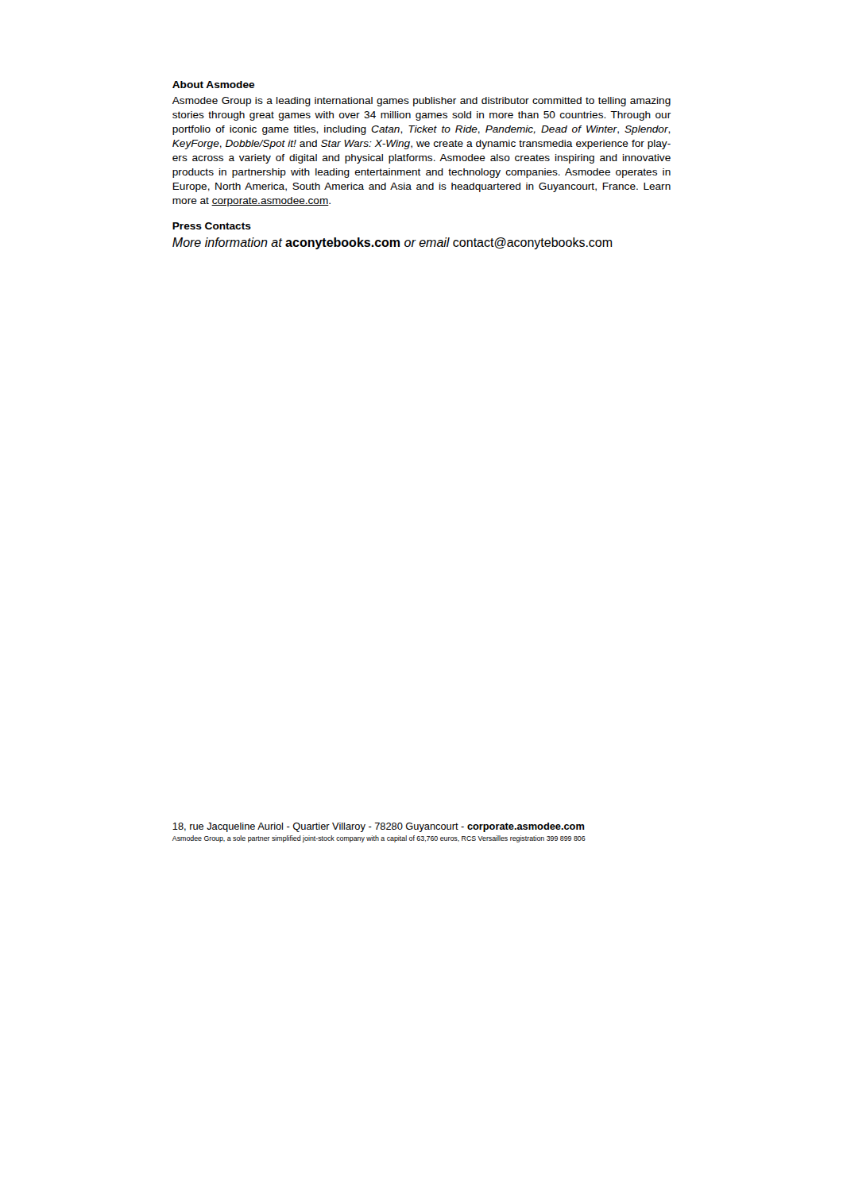About Asmodee
Asmodee Group is a leading international games publisher and distributor committed to telling amazing stories through great games with over 34 million games sold in more than 50 countries. Through our portfolio of iconic game titles, including Catan, Ticket to Ride, Pandemic, Dead of Winter, Splendor, KeyForge, Dobble/Spot it! and Star Wars: X-Wing, we create a dynamic transmedia experience for players across a variety of digital and physical platforms. Asmodee also creates inspiring and innovative products in partnership with leading entertainment and technology companies. Asmodee operates in Europe, North America, South America and Asia and is headquartered in Guyancourt, France. Learn more at corporate.asmodee.com.
Press Contacts
More information at aconytebooks.com or email contact@aconytebooks.com
18, rue Jacqueline Auriol - Quartier Villaroy - 78280 Guyancourt - corporate.asmodee.com
Asmodee Group, a sole partner simplified joint-stock company with a capital of 63,760 euros, RCS Versailles registration 399 899 806